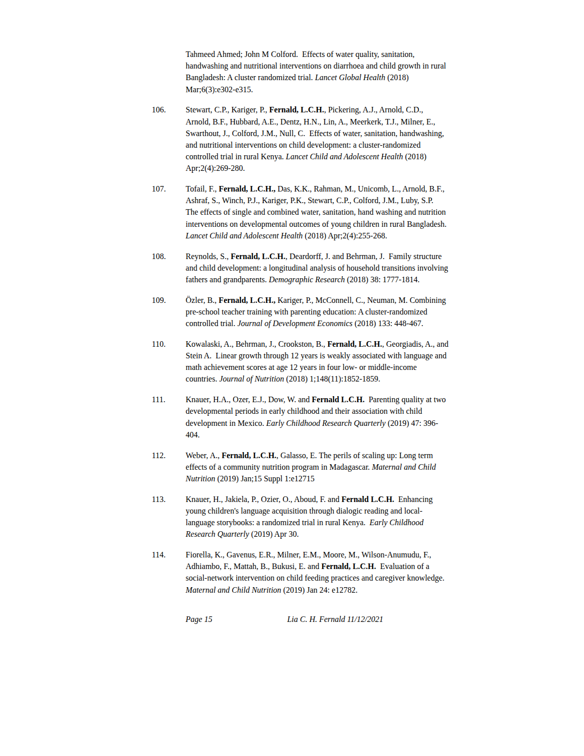Tahmeed Ahmed; John M Colford. Effects of water quality, sanitation, handwashing and nutritional interventions on diarrhoea and child growth in rural Bangladesh: A cluster randomized trial. Lancet Global Health (2018) Mar;6(3):e302-e315.
106. Stewart, C.P., Kariger, P., Fernald, L.C.H., Pickering, A.J., Arnold, C.D., Arnold, B.F., Hubbard, A.E., Dentz, H.N., Lin, A., Meerkerk, T.J., Milner, E., Swarthout, J., Colford, J.M., Null, C. Effects of water, sanitation, handwashing, and nutritional interventions on child development: a cluster-randomized controlled trial in rural Kenya. Lancet Child and Adolescent Health (2018) Apr;2(4):269-280.
107. Tofail, F., Fernald, L.C.H., Das, K.K., Rahman, M., Unicomb, L., Arnold, B.F., Ashraf, S., Winch, P.J., Kariger, P.K., Stewart, C.P., Colford, J.M., Luby, S.P. The effects of single and combined water, sanitation, hand washing and nutrition interventions on developmental outcomes of young children in rural Bangladesh. Lancet Child and Adolescent Health (2018) Apr;2(4):255-268.
108. Reynolds, S., Fernald, L.C.H., Deardorff, J. and Behrman, J. Family structure and child development: a longitudinal analysis of household transitions involving fathers and grandparents. Demographic Research (2018) 38: 1777-1814.
109. Özler, B., Fernald, L.C.H., Kariger, P., McConnell, C., Neuman, M. Combining pre-school teacher training with parenting education: A cluster-randomized controlled trial. Journal of Development Economics (2018) 133: 448-467.
110. Kowalaski, A., Behrman, J., Crookston, B., Fernald, L.C.H., Georgiadis, A., and Stein A. Linear growth through 12 years is weakly associated with language and math achievement scores at age 12 years in four low- or middle-income countries. Journal of Nutrition (2018) 1;148(11):1852-1859.
111. Knauer, H.A., Ozer, E.J., Dow, W. and Fernald L.C.H. Parenting quality at two developmental periods in early childhood and their association with child development in Mexico. Early Childhood Research Quarterly (2019) 47: 396-404.
112. Weber, A., Fernald, L.C.H., Galasso, E. The perils of scaling up: Long term effects of a community nutrition program in Madagascar. Maternal and Child Nutrition (2019) Jan;15 Suppl 1:e12715
113. Knauer, H., Jakiela, P., Ozier, O., Aboud, F. and Fernald L.C.H. Enhancing young children's language acquisition through dialogic reading and local-language storybooks: a randomized trial in rural Kenya. Early Childhood Research Quarterly (2019) Apr 30.
114. Fiorella, K., Gavenus, E.R., Milner, E.M., Moore, M., Wilson-Anumudu, F., Adhiambo, F., Mattah, B., Bukusi, E. and Fernald, L.C.H. Evaluation of a social-network intervention on child feeding practices and caregiver knowledge. Maternal and Child Nutrition (2019) Jan 24: e12782.
Page 15 Lia C. H. Fernald 11/12/2021